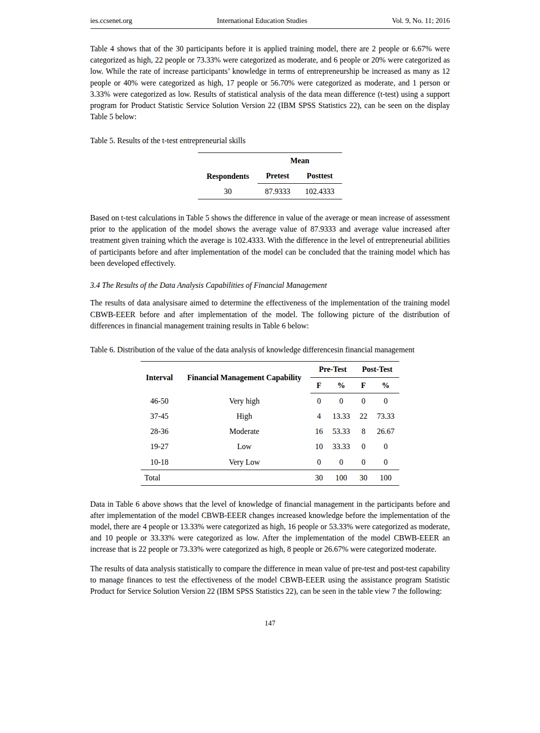ies.ccsenet.org International Education Studies Vol. 9, No. 11; 2016
Table 4 shows that of the 30 participants before it is applied training model, there are 2 people or 6.67% were categorized as high, 22 people or 73.33% were categorized as moderate, and 6 people or 20% were categorized as low. While the rate of increase participants’ knowledge in terms of entrepreneurship be increased as many as 12 people or 40% were categorized as high, 17 people or 56.70% were categorized as moderate, and 1 person or 3.33% were categorized as low. Results of statistical analysis of the data mean difference (t-test) using a support program for Product Statistic Service Solution Version 22 (IBM SPSS Statistics 22), can be seen on the display Table 5 below:
Table 5. Results of the t-test entrepreneurial skills
| Respondents | Mean |
| --- | --- |
| Pretest | Posttest |
| 30 | 87.9333 | 102.4333 |
Based on t-test calculations in Table 5 shows the difference in value of the average or mean increase of assessment prior to the application of the model shows the average value of 87.9333 and average value increased after treatment given training which the average is 102.4333. With the difference in the level of entrepreneurial abilities of participants before and after implementation of the model can be concluded that the training model which has been developed effectively.
3.4 The Results of the Data Analysis Capabilities of Financial Management
The results of data analysisare aimed to determine the effectiveness of the implementation of the training model CBWB-EEER before and after implementation of the model. The following picture of the distribution of differences in financial management training results in Table 6 below:
Table 6. Distribution of the value of the data analysis of knowledge differencesin financial management
| Interval | Financial Management Capability | Pre-Test | Post-Test |
| --- | --- | --- | --- |
| F | % | F | % |
| 46-50 | Very high | 0 | 0 | 0 | 0 |
| 37-45 | High | 4 | 13.33 | 22 | 73.33 |
| 28-36 | Moderate | 16 | 53.33 | 8 | 26.67 |
| 19-27 | Low | 10 | 33.33 | 0 | 0 |
| 10-18 | Very Low | 0 | 0 | 0 | 0 |
| Total | | 30 | 100 | 30 | 100 |
Data in Table 6 above shows that the level of knowledge of financial management in the participants before and after implementation of the model CBWB-EEER changes increased knowledge before the implementation of the model, there are 4 people or 13.33% were categorized as high, 16 people or 53.33% were categorized as moderate, and 10 people or 33.33% were categorized as low. After the implementation of the model CBWB-EEER an increase that is 22 people or 73.33% were categorized as high, 8 people or 26.67% were categorized moderate.
The results of data analysis statistically to compare the difference in mean value of pre-test and post-test capability to manage finances to test the effectiveness of the model CBWB-EEER using the assistance program Statistic Product for Service Solution Version 22 (IBM SPSS Statistics 22), can be seen in the table view 7 the following:
147